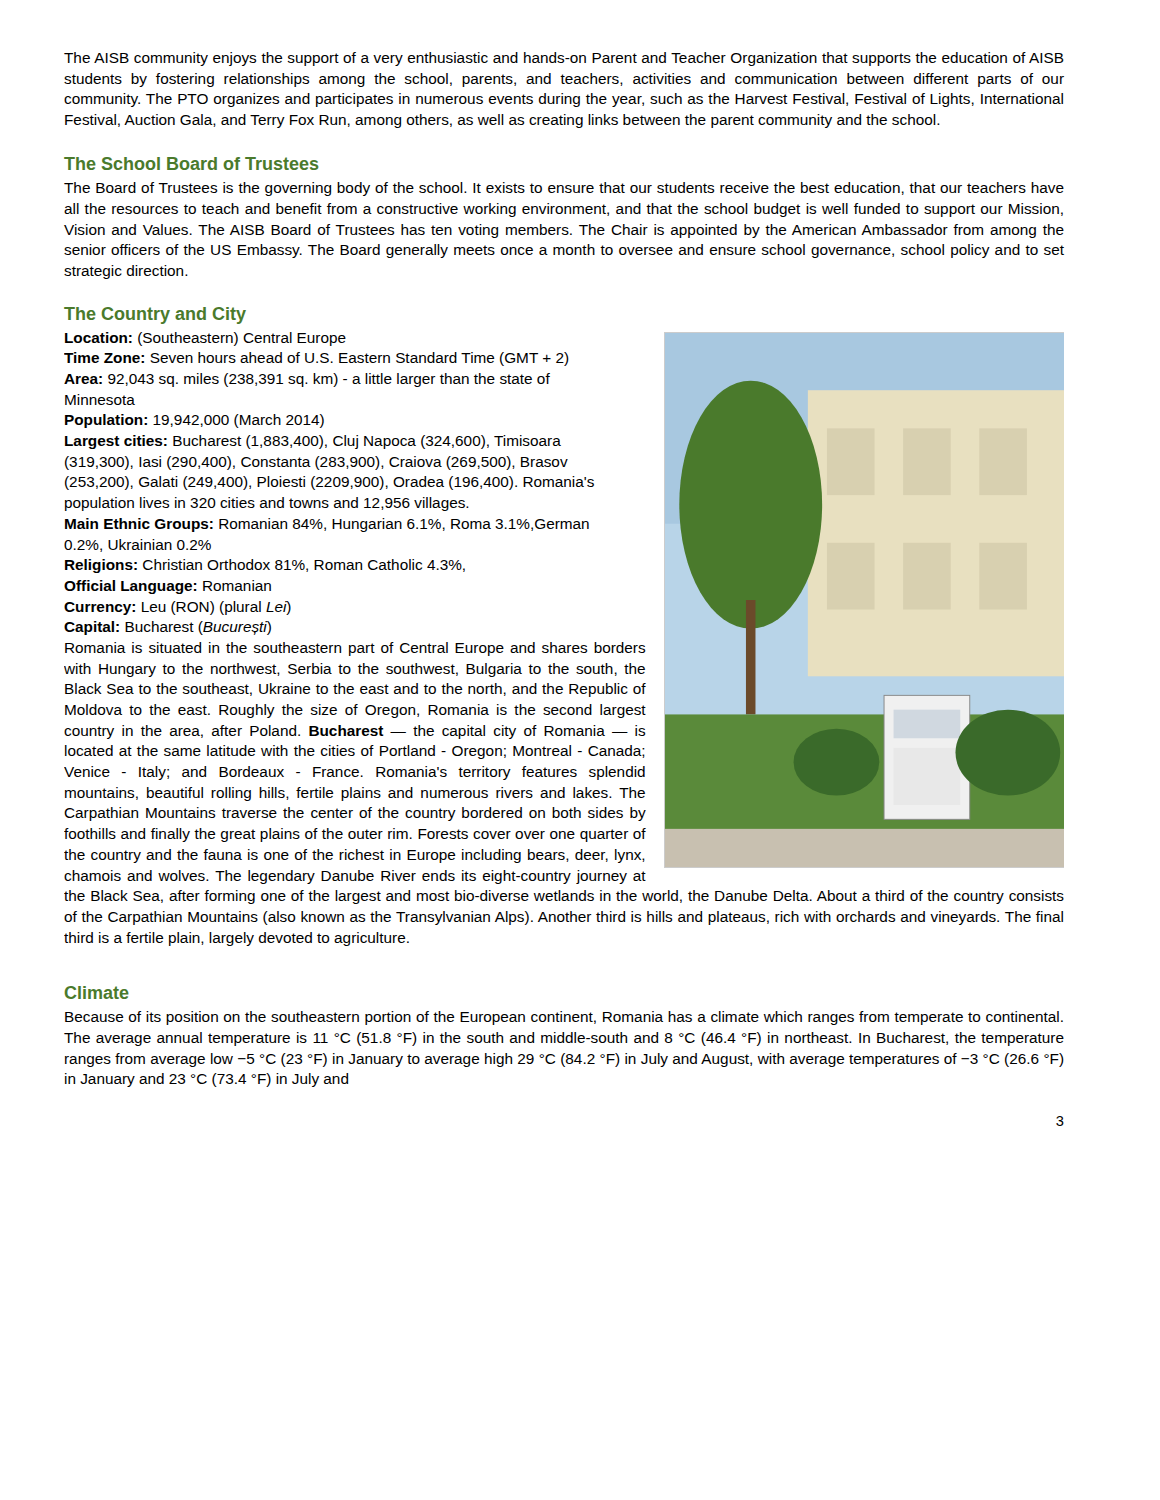The AISB community enjoys the support of a very enthusiastic and hands-on Parent and Teacher Organization that supports the education of AISB students by fostering relationships among the school, parents, and teachers, activities and communication between different parts of our community. The PTO organizes and participates in numerous events during the year, such as the Harvest Festival, Festival of Lights, International Festival, Auction Gala, and Terry Fox Run, among others, as well as creating links between the parent community and the school.
The School Board of Trustees
The Board of Trustees is the governing body of the school. It exists to ensure that our students receive the best education, that our teachers have all the resources to teach and benefit from a constructive working environment, and that the school budget is well funded to support our Mission, Vision and Values. The AISB Board of Trustees has ten voting members. The Chair is appointed by the American Ambassador from among the senior officers of the US Embassy. The Board generally meets once a month to oversee and ensure school governance, school policy and to set strategic direction.
The Country and City
Location: (Southeastern) Central Europe
Time Zone: Seven hours ahead of U.S. Eastern Standard Time (GMT + 2)
Area: 92,043 sq. miles (238,391 sq. km) - a little larger than the state of Minnesota
Population: 19,942,000 (March 2014)
Largest cities: Bucharest (1,883,400), Cluj Napoca (324,600), Timisoara (319,300), Iasi (290,400), Constanta (283,900), Craiova (269,500), Brasov (253,200), Galati (249,400), Ploiesti (2209,900), Oradea (196,400). Romania's population lives in 320 cities and towns and 12,956 villages.
Main Ethnic Groups: Romanian 84%, Hungarian 6.1%, Roma 3.1%,German 0.2%, Ukrainian 0.2%
Religions: Christian Orthodox 81%, Roman Catholic 4.3%,
Official Language: Romanian
Currency: Leu (RON) (plural Lei)
Capital: Bucharest (București)
Romania is situated in the southeastern part of Central Europe and shares borders with Hungary to the northwest, Serbia to the southwest, Bulgaria to the south, the Black Sea to the southeast, Ukraine to the east and to the north, and the Republic of Moldova to the east. Roughly the size of Oregon, Romania is the second largest country in the area, after Poland. Bucharest — the capital city of Romania — is located at the same latitude with the cities of Portland - Oregon; Montreal - Canada; Venice - Italy; and Bordeaux - France. Romania's territory features splendid mountains, beautiful rolling hills, fertile plains and numerous rivers and lakes. The Carpathian Mountains traverse the center of the country bordered on both sides by foothills and finally the great plains of the outer rim. Forests cover over one quarter of the country and the fauna is one of the richest in Europe including bears, deer, lynx, chamois and wolves. The legendary Danube River ends its eight-country journey at the Black Sea, after forming one of the largest and most bio-diverse wetlands in the world, the Danube Delta. About a third of the country consists of the Carpathian Mountains (also known as the Transylvanian Alps). Another third is hills and plateaus, rich with orchards and vineyards. The final third is a fertile plain, largely devoted to agriculture.
Climate
Because of its position on the southeastern portion of the European continent, Romania has a climate which ranges from temperate to continental. The average annual temperature is 11 °C (51.8 °F) in the south and middle-south and 8 °C (46.4 °F) in northeast. In Bucharest, the temperature ranges from average low −5 °C (23 °F) in January to average high 29 °C (84.2 °F) in July and August, with average temperatures of −3 °C (26.6 °F) in January and 23 °C (73.4 °F) in July and
3